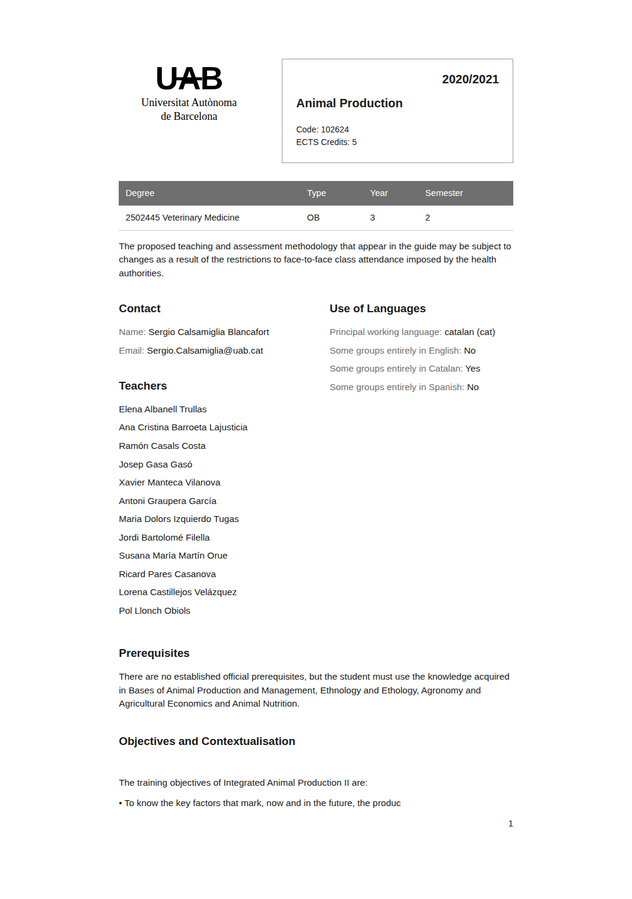UAB
Universitat Autònoma
de Barcelona
2020/2021
Animal Production
Code: 102624
ECTS Credits: 5
| Degree | Type | Year | Semester |
| --- | --- | --- | --- |
| 2502445 Veterinary Medicine | OB | 3 | 2 |
The proposed teaching and assessment methodology that appear in the guide may be subject to changes as a result of the restrictions to face-to-face class attendance imposed by the health authorities.
Contact
Name: Sergio Calsamiglia Blancafort
Email: Sergio.Calsamiglia@uab.cat
Teachers
Elena Albanell Trullas
Ana Cristina Barroeta Lajusticia
Ramón Casals Costa
Josep Gasa Gasó
Xavier Manteca Vilanova
Antoni Graupera García
Maria Dolors Izquierdo Tugas
Jordi Bartolomé Filella
Susana María Martín Orue
Ricard Pares Casanova
Lorena Castillejos Velázquez
Pol Llonch Obiols
Use of Languages
Principal working language: catalan (cat)
Some groups entirely in English: No
Some groups entirely in Catalan: Yes
Some groups entirely in Spanish: No
Prerequisites
There are no established official prerequisites, but the student must use the knowledge acquired in Bases of Animal Production and Management, Ethnology and Ethology, Agronomy and Agricultural Economics and Animal Nutrition.
Objectives and Contextualisation
The training objectives of Integrated Animal Production II are:
• To know the key factors that mark, now and in the future, the produc
1